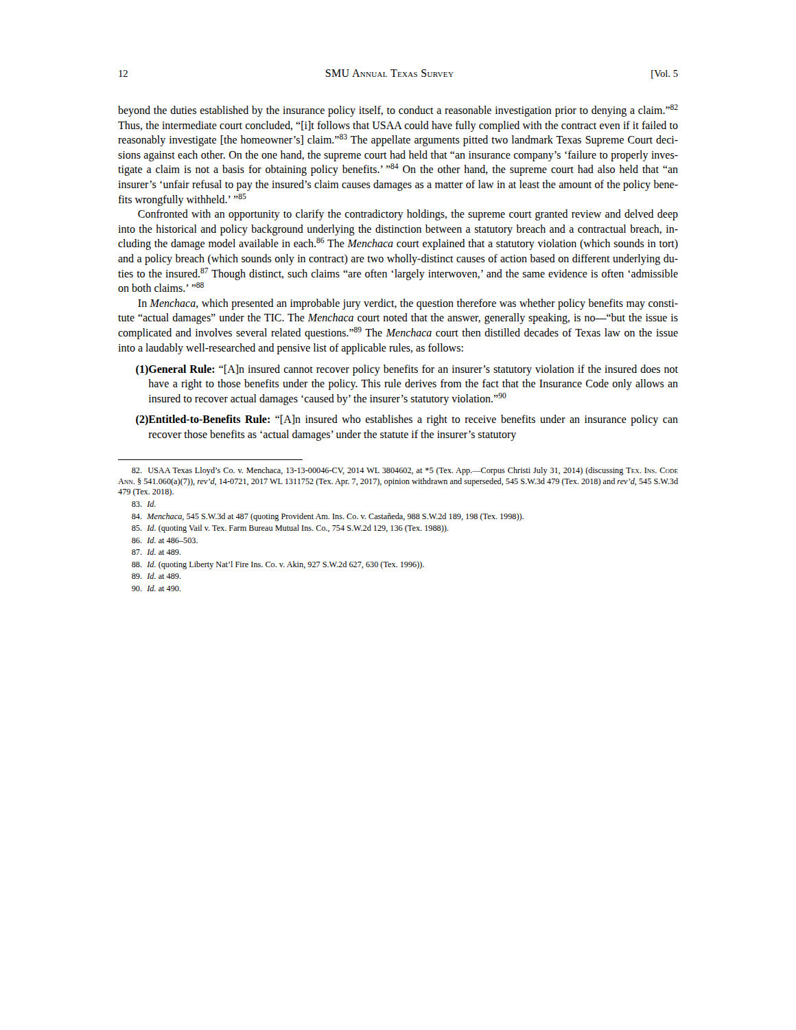12 SMU Annual Texas Survey [Vol. 5
beyond the duties established by the insurance policy itself, to conduct a reasonable investigation prior to denying a claim.”82 Thus, the intermediate court concluded, “[i]t follows that USAA could have fully complied with the contract even if it failed to reasonably investigate [the homeowner’s] claim.”83 The appellate arguments pitted two landmark Texas Supreme Court decisions against each other. On the one hand, the supreme court had held that “an insurance company’s ‘failure to properly investigate a claim is not a basis for obtaining policy benefits.’ ”84 On the other hand, the supreme court had also held that “an insurer’s ‘unfair refusal to pay the insured’s claim causes damages as a matter of law in at least the amount of the policy benefits wrongfully withheld.’ ”85
Confronted with an opportunity to clarify the contradictory holdings, the supreme court granted review and delved deep into the historical and policy background underlying the distinction between a statutory breach and a contractual breach, including the damage model available in each.86 The Menchaca court explained that a statutory violation (which sounds in tort) and a policy breach (which sounds only in contract) are two wholly-distinct causes of action based on different underlying duties to the insured.87 Though distinct, such claims “are often ‘largely interwoven,’ and the same evidence is often ‘admissible on both claims.’ ”88
In Menchaca, which presented an improbable jury verdict, the question therefore was whether policy benefits may constitute “actual damages” under the TIC. The Menchaca court noted that the answer, generally speaking, is no—“but the issue is complicated and involves several related questions.”89 The Menchaca court then distilled decades of Texas law on the issue into a laudably well-researched and pensive list of applicable rules, as follows:
(1)
General Rule: “[A]n insured cannot recover policy benefits for an insurer’s statutory violation if the insured does not have a right to those benefits under the policy. This rule derives from the fact that the Insurance Code only allows an insured to recover actual damages ‘caused by’ the insurer’s statutory violation.”90
(2)
Entitled-to-Benefits Rule: “[A]n insured who establishes a right to receive benefits under an insurance policy can recover those benefits as ‘actual damages’ under the statute if the insurer’s statutory
82. USAA Texas Lloyd’s Co. v. Menchaca, 13-13-00046-CV, 2014 WL 3804602, at *5 (Tex. App.—Corpus Christi July 31, 2014) (discussing Tex. Ins. Code Ann. § 541.060(a)(7)), rev’d, 14-0721, 2017 WL 1311752 (Tex. Apr. 7, 2017), opinion withdrawn and superseded, 545 S.W.3d 479 (Tex. 2018) and rev’d, 545 S.W.3d 479 (Tex. 2018).
83. Id.
84. Menchaca, 545 S.W.3d at 487 (quoting Provident Am. Ins. Co. v. Castañeda, 988 S.W.2d 189, 198 (Tex. 1998)).
85. Id. (quoting Vail v. Tex. Farm Bureau Mutual Ins. Co., 754 S.W.2d 129, 136 (Tex. 1988)).
86. Id. at 486–503.
87. Id. at 489.
88. Id. (quoting Liberty Nat’l Fire Ins. Co. v. Akin, 927 S.W.2d 627, 630 (Tex. 1996)).
89. Id. at 489.
90. Id. at 490.